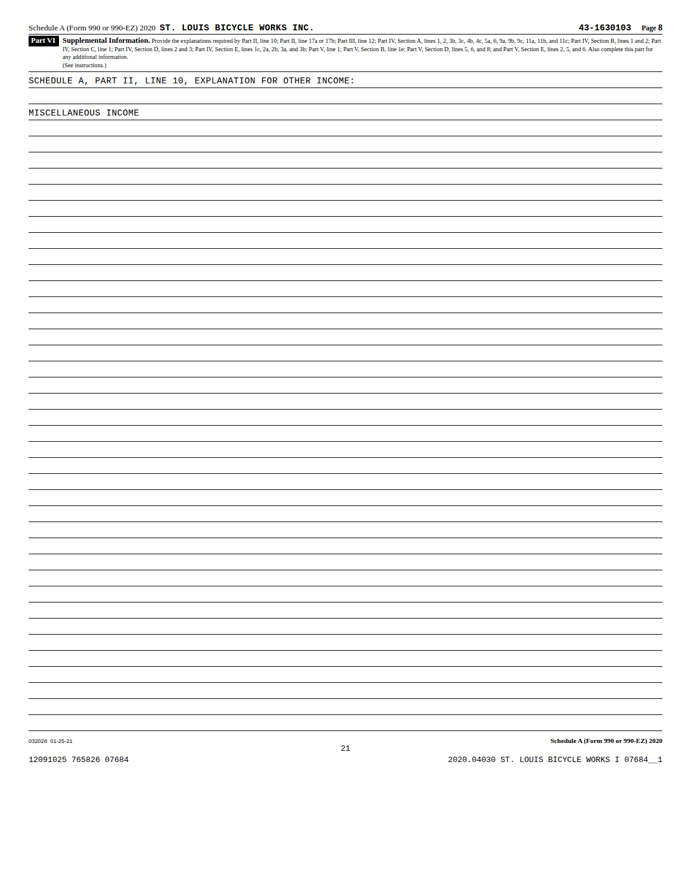Schedule A (Form 990 or 990-EZ) 2020 ST. LOUIS BICYCLE WORKS INC.
43-1630103 Page 8
Part VI
Supplemental Information. Provide the explanations required by Part II, line 10; Part II, line 17a or 17b; Part III, line 12; Part IV, Section A, lines 1, 2, 3b, 3c, 4b, 4c, 5a, 6, 9a, 9b, 9c, 11a, 11b, and 11c; Part IV, Section B, lines 1 and 2; Part IV, Section C, line 1; Part IV, Section D, lines 2 and 3; Part IV, Section E, lines 1c, 2a, 2b, 3a, and 3b; Part V, line 1; Part V, Section B, line 1e; Part V, Section D, lines 5, 6, and 8; and Part V, Section E, lines 2, 5, and 6. Also complete this part for any additional information. (See instructions.)
SCHEDULE A, PART II, LINE 10, EXPLANATION FOR OTHER INCOME:
MISCELLANEOUS INCOME
032028 01-25-21
Schedule A (Form 990 or 990-EZ) 2020
21
12091025 765826 07684
2020.04030 ST. LOUIS BICYCLE WORKS I 07684__1